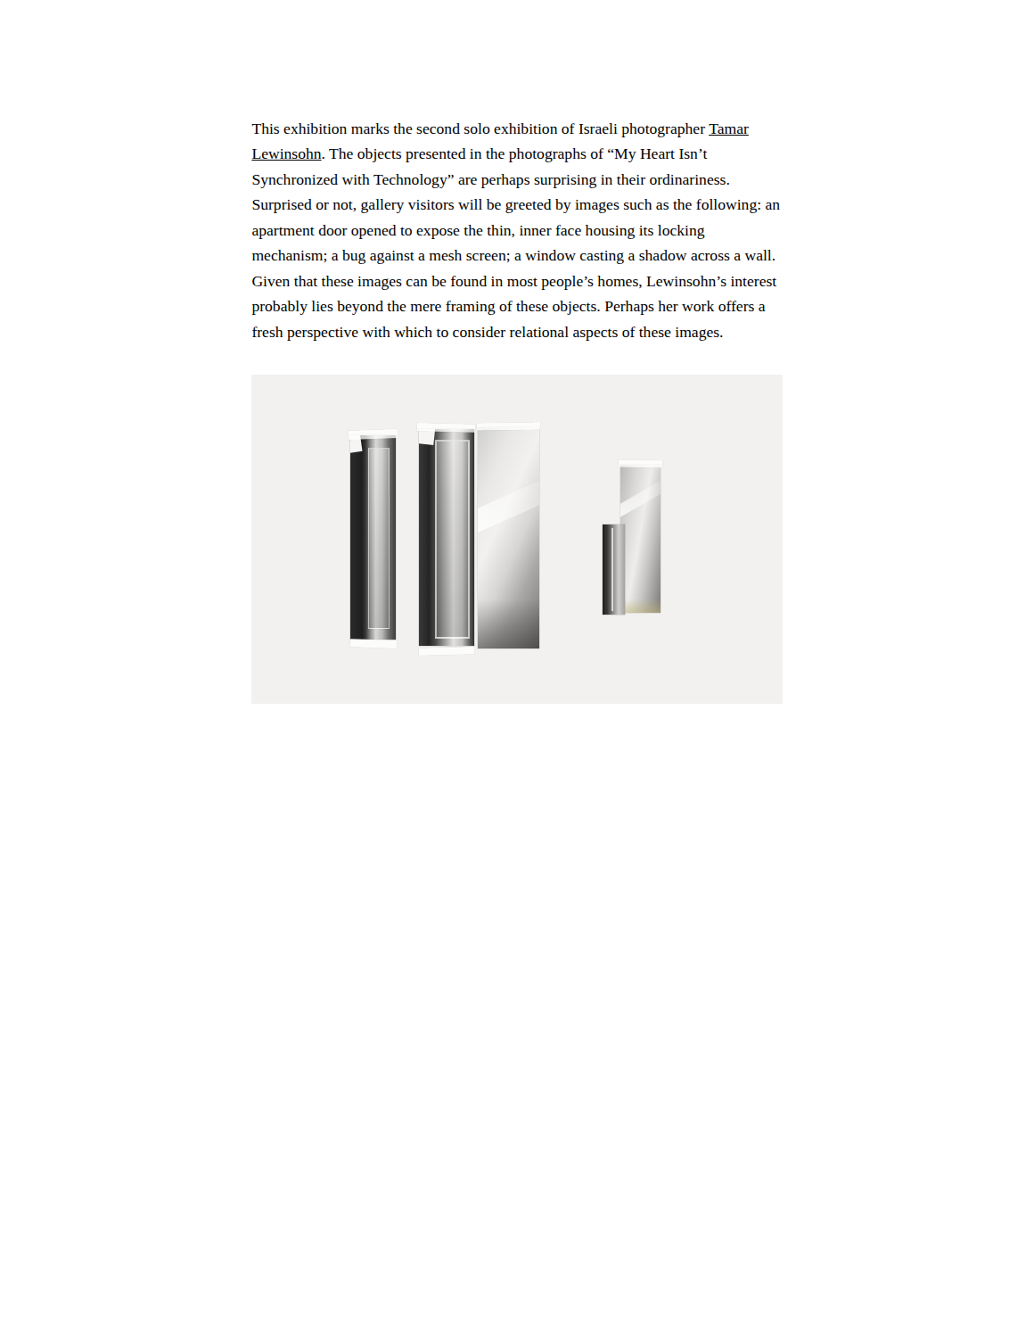This exhibition marks the second solo exhibition of Israeli photographer Tamar Lewinsohn. The objects presented in the photographs of “My Heart Isn’t Synchronized with Technology” are perhaps surprising in their ordinariness. Surprised or not, gallery visitors will be greeted by images such as the following: an apartment door opened to expose the thin, inner face housing its locking mechanism; a bug against a mesh screen; a window casting a shadow across a wall. Given that these images can be found in most people’s homes, Lewinsohn’s interest probably lies beyond the mere framing of these objects. Perhaps her work offers a fresh perspective with which to consider relational aspects of these images.